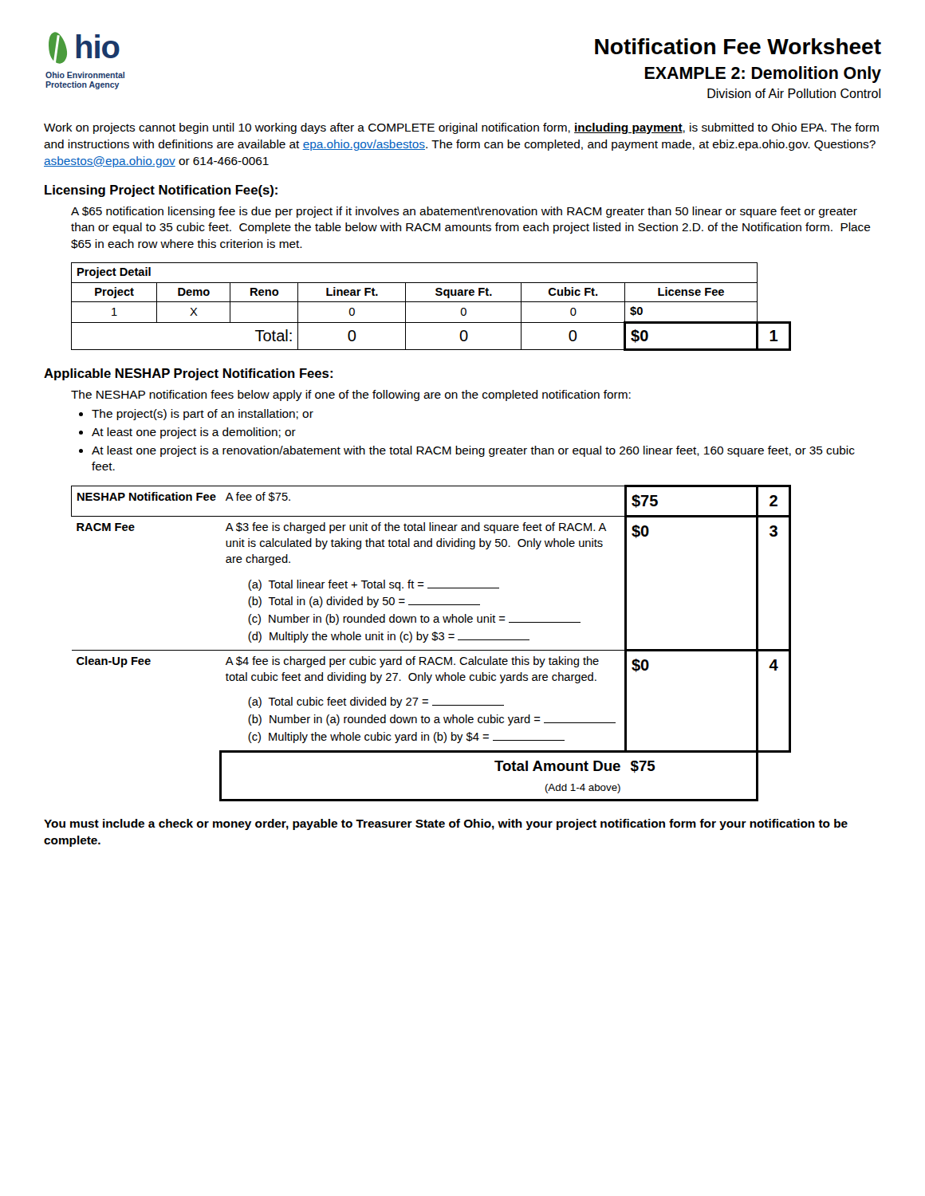hio
Ohio Environmental
Protection Agency
Notification Fee Worksheet
EXAMPLE 2: Demolition Only
Division of Air Pollution Control
Work on projects cannot begin until 10 working days after a COMPLETE original notification form, including payment, is submitted to Ohio EPA. The form and instructions with definitions are available at epa.ohio.gov/asbestos. The form can be completed, and payment made, at ebiz.epa.ohio.gov. Questions? asbestos@epa.ohio.gov or 614-466-0061
Licensing Project Notification Fee(s):
A $65 notification licensing fee is due per project if it involves an abatement\renovation with RACM greater than 50 linear or square feet or greater than or equal to 35 cubic feet. Complete the table below with RACM amounts from each project listed in Section 2.D. of the Notification form. Place $65 in each row where this criterion is met.
| Project Detail | |
| Project | Demo | Reno | Linear Ft. | Square Ft. | Cubic Ft. | License Fee | |
| 1 | X | | 0 | 0 | 0 | $0 | |
| Total: | 0 | 0 | 0 | $0 | 1 |
Applicable NESHAP Project Notification Fees:
The NESHAP notification fees below apply if one of the following are on the completed notification form:
The project(s) is part of an installation; or
At least one project is a demolition; or
At least one project is a renovation/abatement with the total RACM being greater than or equal to 260 linear feet, 160 square feet, or 35 cubic feet.
| NESHAP Notification Fee | A fee of $75. | $75 | 2 |
| RACM Fee | A $3 fee is charged per unit of the total linear and square feet of RACM. A unit is calculated by taking that total and dividing by 50. Only whole units are charged. | $0 | 3 |
| | (a) Total linear feet + Total sq. ft = (b) Total in (a) divided by 50 = (c) Number in (b) rounded down to a whole unit = (d) Multiply the whole unit in (c) by $3 = |
| Clean-Up Fee | A $4 fee is charged per cubic yard of RACM. Calculate this by taking the total cubic feet and dividing by 27. Only whole cubic yards are charged. | $0 | 4 |
| | (a) Total cubic feet divided by 27 = (b) Number in (a) rounded down to a whole cubic yard = (c) Multiply the whole cubic yard in (b) by $4 = |
| | Total Amount Due (Add 1-4 above) | $75 | |
You must include a check or money order, payable to Treasurer State of Ohio, with your project notification form for your notification to be complete.